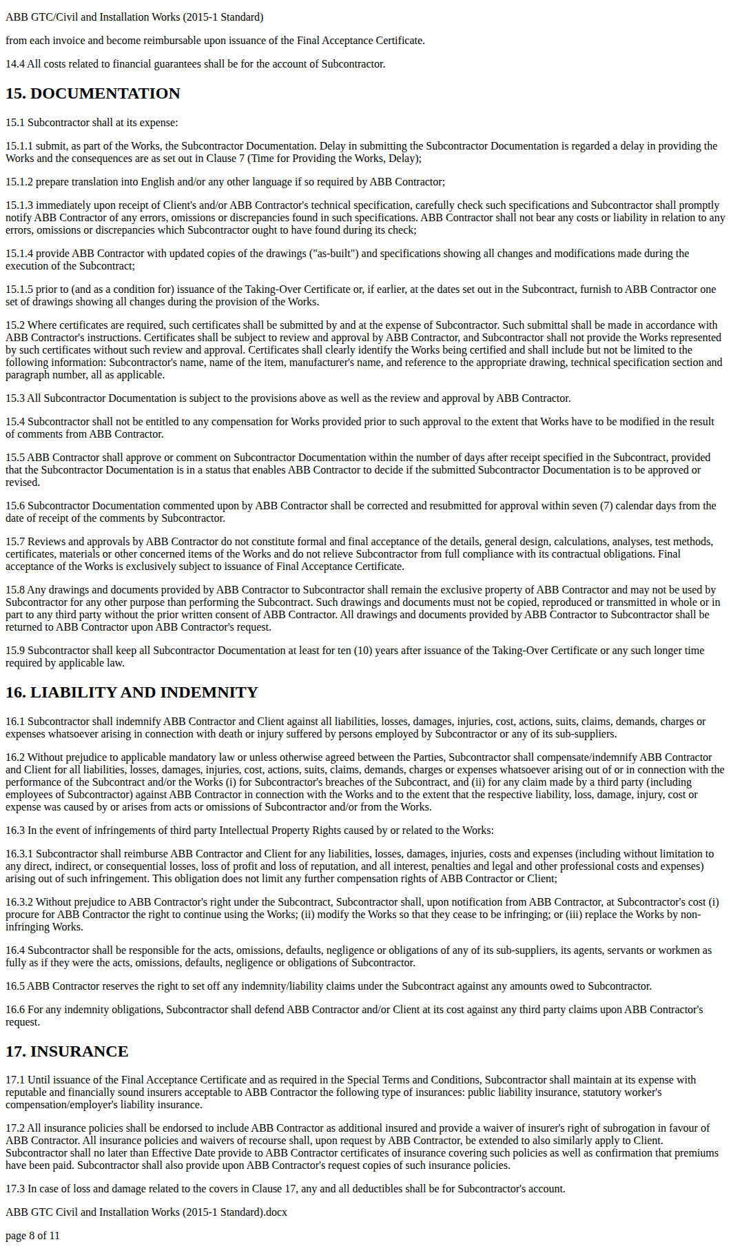ABB GTC/Civil and Installation Works (2015-1 Standard)
from each invoice and become reimbursable upon issuance of the Final Acceptance Certificate.
14.4 All costs related to financial guarantees shall be for the account of Subcontractor.
15. DOCUMENTATION
15.1 Subcontractor shall at its expense:
15.1.1 submit, as part of the Works, the Subcontractor Documentation. Delay in submitting the Subcontractor Documentation is regarded a delay in providing the Works and the consequences are as set out in Clause 7 (Time for Providing the Works, Delay);
15.1.2 prepare translation into English and/or any other language if so required by ABB Contractor;
15.1.3 immediately upon receipt of Client's and/or ABB Contractor's technical specification, carefully check such specifications and Subcontractor shall promptly notify ABB Contractor of any errors, omissions or discrepancies found in such specifications. ABB Contractor shall not bear any costs or liability in relation to any errors, omissions or discrepancies which Subcontractor ought to have found during its check;
15.1.4 provide ABB Contractor with updated copies of the drawings ("as-built") and specifications showing all changes and modifications made during the execution of the Subcontract;
15.1.5 prior to (and as a condition for) issuance of the Taking-Over Certificate or, if earlier, at the dates set out in the Subcontract, furnish to ABB Contractor one set of drawings showing all changes during the provision of the Works.
15.2 Where certificates are required, such certificates shall be submitted by and at the expense of Subcontractor. Such submittal shall be made in accordance with ABB Contractor's instructions. Certificates shall be subject to review and approval by ABB Contractor, and Subcontractor shall not provide the Works represented by such certificates without such review and approval. Certificates shall clearly identify the Works being certified and shall include but not be limited to the following information: Subcontractor's name, name of the item, manufacturer's name, and reference to the appropriate drawing, technical specification section and paragraph number, all as applicable.
15.3 All Subcontractor Documentation is subject to the provisions above as well as the review and approval by ABB Contractor.
15.4 Subcontractor shall not be entitled to any compensation for Works provided prior to such approval to the extent that Works have to be modified in the result of comments from ABB Contractor.
15.5 ABB Contractor shall approve or comment on Subcontractor Documentation within the number of days after receipt specified in the Subcontract, provided that the Subcontractor Documentation is in a status that enables ABB Contractor to decide if the submitted Subcontractor Documentation is to be approved or revised.
15.6 Subcontractor Documentation commented upon by ABB Contractor shall be corrected and resubmitted for approval within seven (7) calendar days from the date of receipt of the comments by Subcontractor.
15.7 Reviews and approvals by ABB Contractor do not constitute formal and final acceptance of the details, general design, calculations, analyses, test methods, certificates, materials or other concerned items of the Works and do not relieve Subcontractor from full compliance with its contractual obligations. Final acceptance of the Works is exclusively subject to issuance of Final Acceptance Certificate.
15.8 Any drawings and documents provided by ABB Contractor to Subcontractor shall remain the exclusive property of ABB Contractor and may not be used by Subcontractor for any other purpose than performing the Subcontract. Such drawings and documents must not be copied, reproduced or transmitted in whole or in part to any third party without the prior written consent of ABB Contractor. All drawings and documents provided by ABB Contractor to Subcontractor shall be returned to ABB Contractor upon ABB Contractor's request.
15.9 Subcontractor shall keep all Subcontractor Documentation at least for ten (10) years after issuance of the Taking-Over Certificate or any such longer time required by applicable law.
16. LIABILITY AND INDEMNITY
16.1 Subcontractor shall indemnify ABB Contractor and Client against all liabilities, losses, damages, injuries, cost, actions, suits, claims, demands, charges or expenses whatsoever arising in connection with death or injury suffered by persons employed by Subcontractor or any of its sub-suppliers.
16.2 Without prejudice to applicable mandatory law or unless otherwise agreed between the Parties, Subcontractor shall compensate/indemnify ABB Contractor and Client for all liabilities, losses, damages, injuries, cost, actions, suits, claims, demands, charges or expenses whatsoever arising out of or in connection with the performance of the Subcontract and/or the Works (i) for Subcontractor's breaches of the Subcontract, and (ii) for any claim made by a third party (including employees of Subcontractor) against ABB Contractor in connection with the Works and to the extent that the respective liability, loss, damage, injury, cost or expense was caused by or arises from acts or omissions of Subcontractor and/or from the Works.
16.3 In the event of infringements of third party Intellectual Property Rights caused by or related to the Works:
16.3.1 Subcontractor shall reimburse ABB Contractor and Client for any liabilities, losses, damages, injuries, costs and expenses (including without limitation to any direct, indirect, or consequential losses, loss of profit and loss of reputation, and all interest, penalties and legal and other professional costs and expenses) arising out of such infringement. This obligation does not limit any further compensation rights of ABB Contractor or Client;
16.3.2 Without prejudice to ABB Contractor's right under the Subcontract, Subcontractor shall, upon notification from ABB Contractor, at Subcontractor's cost (i) procure for ABB Contractor the right to continue using the Works; (ii) modify the Works so that they cease to be infringing; or (iii) replace the Works by non-infringing Works.
16.4 Subcontractor shall be responsible for the acts, omissions, defaults, negligence or obligations of any of its sub-suppliers, its agents, servants or workmen as fully as if they were the acts, omissions, defaults, negligence or obligations of Subcontractor.
16.5 ABB Contractor reserves the right to set off any indemnity/liability claims under the Subcontract against any amounts owed to Subcontractor.
16.6 For any indemnity obligations, Subcontractor shall defend ABB Contractor and/or Client at its cost against any third party claims upon ABB Contractor's request.
17. INSURANCE
17.1 Until issuance of the Final Acceptance Certificate and as required in the Special Terms and Conditions, Subcontractor shall maintain at its expense with reputable and financially sound insurers acceptable to ABB Contractor the following type of insurances: public liability insurance, statutory worker's compensation/employer's liability insurance.
17.2 All insurance policies shall be endorsed to include ABB Contractor as additional insured and provide a waiver of insurer's right of subrogation in favour of ABB Contractor. All insurance policies and waivers of recourse shall, upon request by ABB Contractor, be extended to also similarly apply to Client. Subcontractor shall no later than Effective Date provide to ABB Contractor certificates of insurance covering such policies as well as confirmation that premiums have been paid. Subcontractor shall also provide upon ABB Contractor's request copies of such insurance policies.
17.3 In case of loss and damage related to the covers in Clause 17, any and all deductibles shall be for Subcontractor's account.
ABB GTC Civil and Installation Works (2015-1 Standard).docx
page 8 of 11